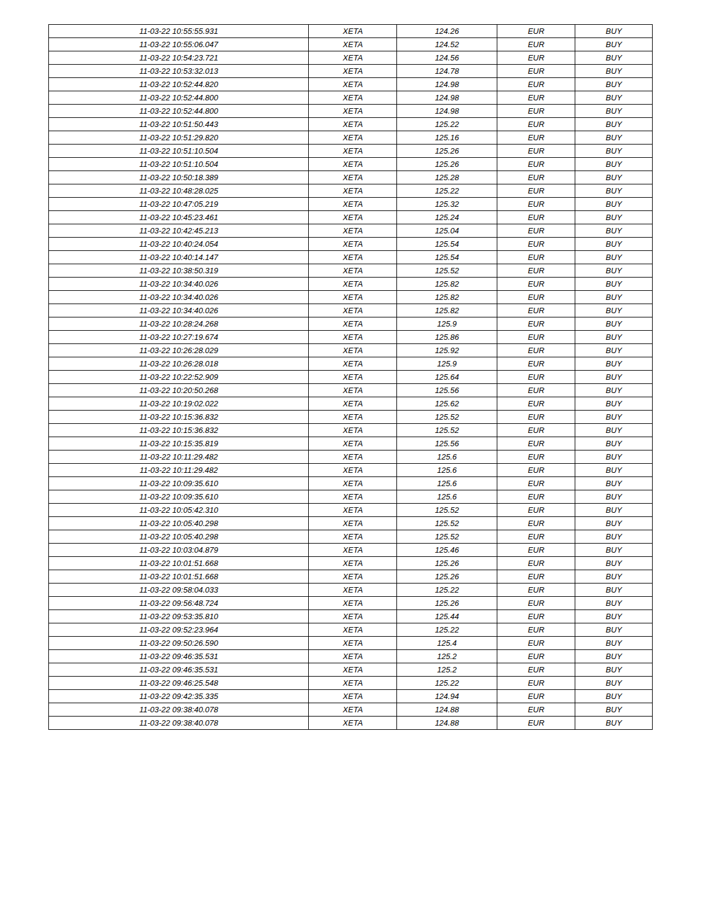| 11-03-22 10:55:55.931 | XETA | 124.26 | EUR | BUY |
| 11-03-22 10:55:06.047 | XETA | 124.52 | EUR | BUY |
| 11-03-22 10:54:23.721 | XETA | 124.56 | EUR | BUY |
| 11-03-22 10:53:32.013 | XETA | 124.78 | EUR | BUY |
| 11-03-22 10:52:44.820 | XETA | 124.98 | EUR | BUY |
| 11-03-22 10:52:44.800 | XETA | 124.98 | EUR | BUY |
| 11-03-22 10:52:44.800 | XETA | 124.98 | EUR | BUY |
| 11-03-22 10:51:50.443 | XETA | 125.22 | EUR | BUY |
| 11-03-22 10:51:29.820 | XETA | 125.16 | EUR | BUY |
| 11-03-22 10:51:10.504 | XETA | 125.26 | EUR | BUY |
| 11-03-22 10:51:10.504 | XETA | 125.26 | EUR | BUY |
| 11-03-22 10:50:18.389 | XETA | 125.28 | EUR | BUY |
| 11-03-22 10:48:28.025 | XETA | 125.22 | EUR | BUY |
| 11-03-22 10:47:05.219 | XETA | 125.32 | EUR | BUY |
| 11-03-22 10:45:23.461 | XETA | 125.24 | EUR | BUY |
| 11-03-22 10:42:45.213 | XETA | 125.04 | EUR | BUY |
| 11-03-22 10:40:24.054 | XETA | 125.54 | EUR | BUY |
| 11-03-22 10:40:14.147 | XETA | 125.54 | EUR | BUY |
| 11-03-22 10:38:50.319 | XETA | 125.52 | EUR | BUY |
| 11-03-22 10:34:40.026 | XETA | 125.82 | EUR | BUY |
| 11-03-22 10:34:40.026 | XETA | 125.82 | EUR | BUY |
| 11-03-22 10:34:40.026 | XETA | 125.82 | EUR | BUY |
| 11-03-22 10:28:24.268 | XETA | 125.9 | EUR | BUY |
| 11-03-22 10:27:19.674 | XETA | 125.86 | EUR | BUY |
| 11-03-22 10:26:28.029 | XETA | 125.92 | EUR | BUY |
| 11-03-22 10:26:28.018 | XETA | 125.9 | EUR | BUY |
| 11-03-22 10:22:52.909 | XETA | 125.64 | EUR | BUY |
| 11-03-22 10:20:50.268 | XETA | 125.56 | EUR | BUY |
| 11-03-22 10:19:02.022 | XETA | 125.62 | EUR | BUY |
| 11-03-22 10:15:36.832 | XETA | 125.52 | EUR | BUY |
| 11-03-22 10:15:36.832 | XETA | 125.52 | EUR | BUY |
| 11-03-22 10:15:35.819 | XETA | 125.56 | EUR | BUY |
| 11-03-22 10:11:29.482 | XETA | 125.6 | EUR | BUY |
| 11-03-22 10:11:29.482 | XETA | 125.6 | EUR | BUY |
| 11-03-22 10:09:35.610 | XETA | 125.6 | EUR | BUY |
| 11-03-22 10:09:35.610 | XETA | 125.6 | EUR | BUY |
| 11-03-22 10:05:42.310 | XETA | 125.52 | EUR | BUY |
| 11-03-22 10:05:40.298 | XETA | 125.52 | EUR | BUY |
| 11-03-22 10:05:40.298 | XETA | 125.52 | EUR | BUY |
| 11-03-22 10:03:04.879 | XETA | 125.46 | EUR | BUY |
| 11-03-22 10:01:51.668 | XETA | 125.26 | EUR | BUY |
| 11-03-22 10:01:51.668 | XETA | 125.26 | EUR | BUY |
| 11-03-22 09:58:04.033 | XETA | 125.22 | EUR | BUY |
| 11-03-22 09:56:48.724 | XETA | 125.26 | EUR | BUY |
| 11-03-22 09:53:35.810 | XETA | 125.44 | EUR | BUY |
| 11-03-22 09:52:23.964 | XETA | 125.22 | EUR | BUY |
| 11-03-22 09:50:26.590 | XETA | 125.4 | EUR | BUY |
| 11-03-22 09:46:35.531 | XETA | 125.2 | EUR | BUY |
| 11-03-22 09:46:35.531 | XETA | 125.2 | EUR | BUY |
| 11-03-22 09:46:25.548 | XETA | 125.22 | EUR | BUY |
| 11-03-22 09:42:35.335 | XETA | 124.94 | EUR | BUY |
| 11-03-22 09:38:40.078 | XETA | 124.88 | EUR | BUY |
| 11-03-22 09:38:40.078 | XETA | 124.88 | EUR | BUY |